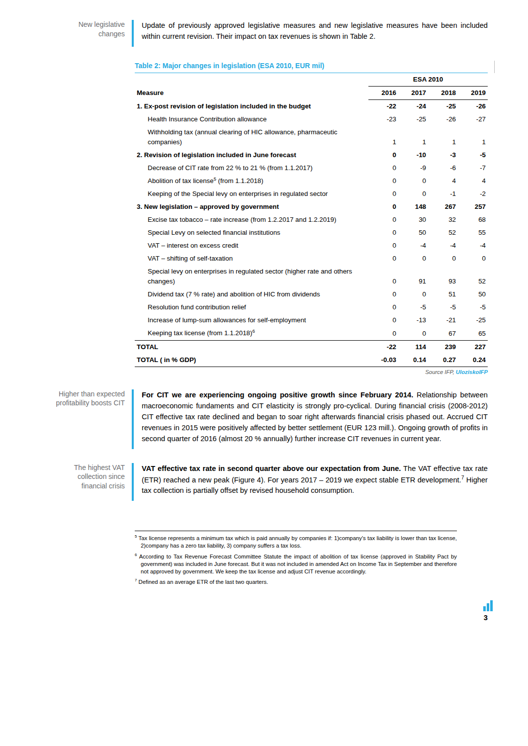New legislative
changes
Update of previously approved legislative measures and new legislative measures have been included within current revision. Their impact on tax revenues is shown in Table 2.
Table 2: Major changes in legislation (ESA 2010, EUR mil)
| Measure | ESA 2010 |
| --- | --- |
| 2016 | 2017 | 2018 | 2019 |
| 1. Ex-post revision of legislation included in the budget | -22 | -24 | -25 | -26 |
| Health Insurance Contribution allowance | -23 | -25 | -26 | -27 |
| Withholding tax (annual clearing of HIC allowance, pharmaceutic companies) | 1 | 1 | 1 | 1 |
| 2. Revision of legislation included in June forecast | 0 | -10 | -3 | -5 |
| Decrease of CIT rate from 22 % to 21 % (from 1.1.2017) | 0 | -9 | -6 | -7 |
| Abolition of tax license 5 (from 1.1.2018) | 0 | 0 | 4 | 4 |
| Keeping of the Special levy on enterprises in regulated sector | 0 | 0 | -1 | -2 |
| 3. New legislation – approved by government | 0 | 148 | 267 | 257 |
| Excise tax tobacco – rate increase (from 1.2.2017 and 1.2.2019) | 0 | 30 | 32 | 68 |
| Special Levy on selected financial institutions | 0 | 50 | 52 | 55 |
| VAT – interest on excess credit | 0 | -4 | -4 | -4 |
| VAT – shifting of self-taxation | 0 | 0 | 0 | 0 |
| Special levy on enterprises in regulated sector (higher rate and others changes) | 0 | 91 | 93 | 52 |
| Dividend tax (7 % rate) and abolition of HIC from dividends | 0 | 0 | 51 | 50 |
| Resolution fund contribution relief | 0 | -5 | -5 | -5 |
| Increase of lump-sum allowances for self-employment | 0 | -13 | -21 | -25 |
| Keeping tax license (from 1.1.2018) 6 | 0 | 0 | 67 | 65 |
| TOTAL | -22 | 114 | 239 | 227 |
| TOTAL ( in % GDP) | -0.03 | 0.14 | 0.27 | 0.24 |
Source IFP, UloziskoIFP
Higher than expected
profitability boosts CIT
For CIT we are experiencing ongoing positive growth since February 2014. Relationship between macroeconomic fundaments and CIT elasticity is strongly pro-cyclical. During financial crisis (2008-2012) CIT effective tax rate declined and began to soar right afterwards financial crisis phased out. Accrued CIT revenues in 2015 were positively affected by better settlement (EUR 123 mill.). Ongoing growth of profits in second quarter of 2016 (almost 20 % annually) further increase CIT revenues in current year.
The highest VAT
collection since
financial crisis
VAT effective tax rate in second quarter above our expectation from June. The VAT effective tax rate (ETR) reached a new peak (Figure 4). For years 2017 – 2019 we expect stable ETR development.7 Higher tax collection is partially offset by revised household consumption.
5 Tax license represents a minimum tax which is paid annually by companies if: 1)company's tax liability is lower than tax license, 2)company has a zero tax liability, 3) company suffers a tax loss.
6 According to Tax Revenue Forecast Committee Statute the impact of abolition of tax license (approved in Stability Pact by government) was included in June forecast. But it was not included in amended Act on Income Tax in September and therefore not approved by government. We keep the tax license and adjust CIT revenue accordingly.
7 Defined as an average ETR of the last two quarters.
3